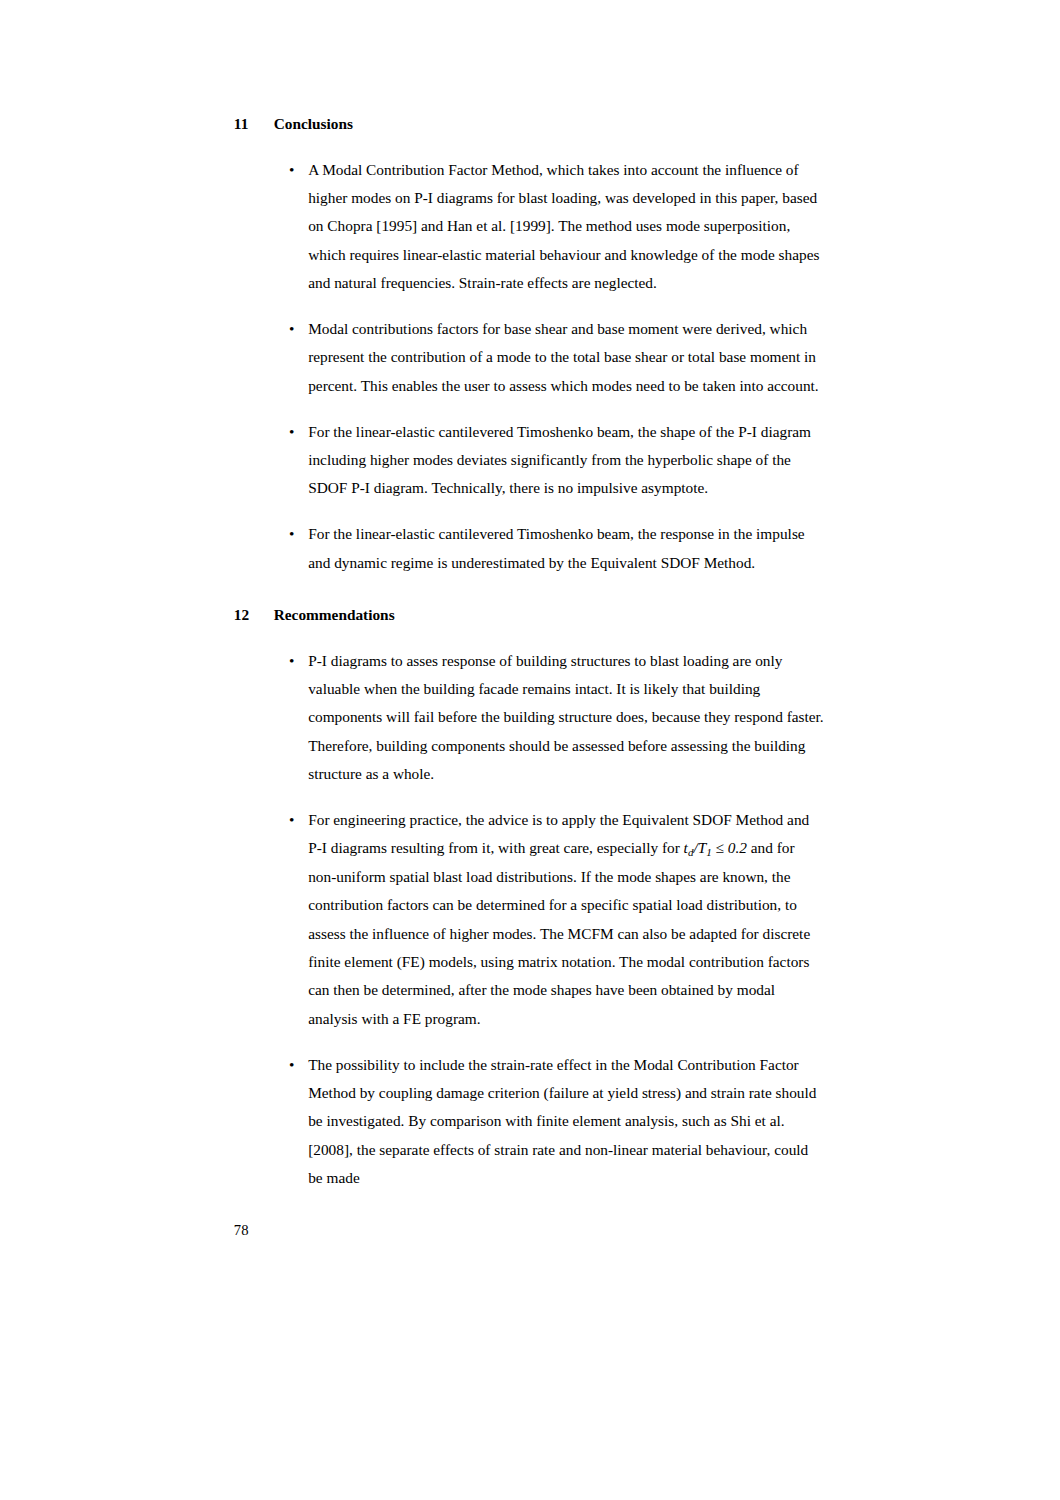11 Conclusions
A Modal Contribution Factor Method, which takes into account the influence of higher modes on P-I diagrams for blast loading, was developed in this paper, based on Chopra [1995] and Han et al. [1999]. The method uses mode superposition, which requires linear-elastic material behaviour and knowledge of the mode shapes and natural frequencies. Strain-rate effects are neglected.
Modal contributions factors for base shear and base moment were derived, which represent the contribution of a mode to the total base shear or total base moment in percent. This enables the user to assess which modes need to be taken into account.
For the linear-elastic cantilevered Timoshenko beam, the shape of the P-I diagram including higher modes deviates significantly from the hyperbolic shape of the SDOF P-I diagram. Technically, there is no impulsive asymptote.
For the linear-elastic cantilevered Timoshenko beam, the response in the impulse and dynamic regime is underestimated by the Equivalent SDOF Method.
12 Recommendations
P-I diagrams to asses response of building structures to blast loading are only valuable when the building facade remains intact. It is likely that building components will fail before the building structure does, because they respond faster. Therefore, building components should be assessed before assessing the building structure as a whole.
For engineering practice, the advice is to apply the Equivalent SDOF Method and P-I diagrams resulting from it, with great care, especially for td/T1 ≤ 0.2 and for non-uniform spatial blast load distributions. If the mode shapes are known, the contribution factors can be determined for a specific spatial load distribution, to assess the influence of higher modes. The MCFM can also be adapted for discrete finite element (FE) models, using matrix notation. The modal contribution factors can then be determined, after the mode shapes have been obtained by modal analysis with a FE program.
The possibility to include the strain-rate effect in the Modal Contribution Factor Method by coupling damage criterion (failure at yield stress) and strain rate should be investigated. By comparison with finite element analysis, such as Shi et al. [2008], the separate effects of strain rate and non-linear material behaviour, could be made
78